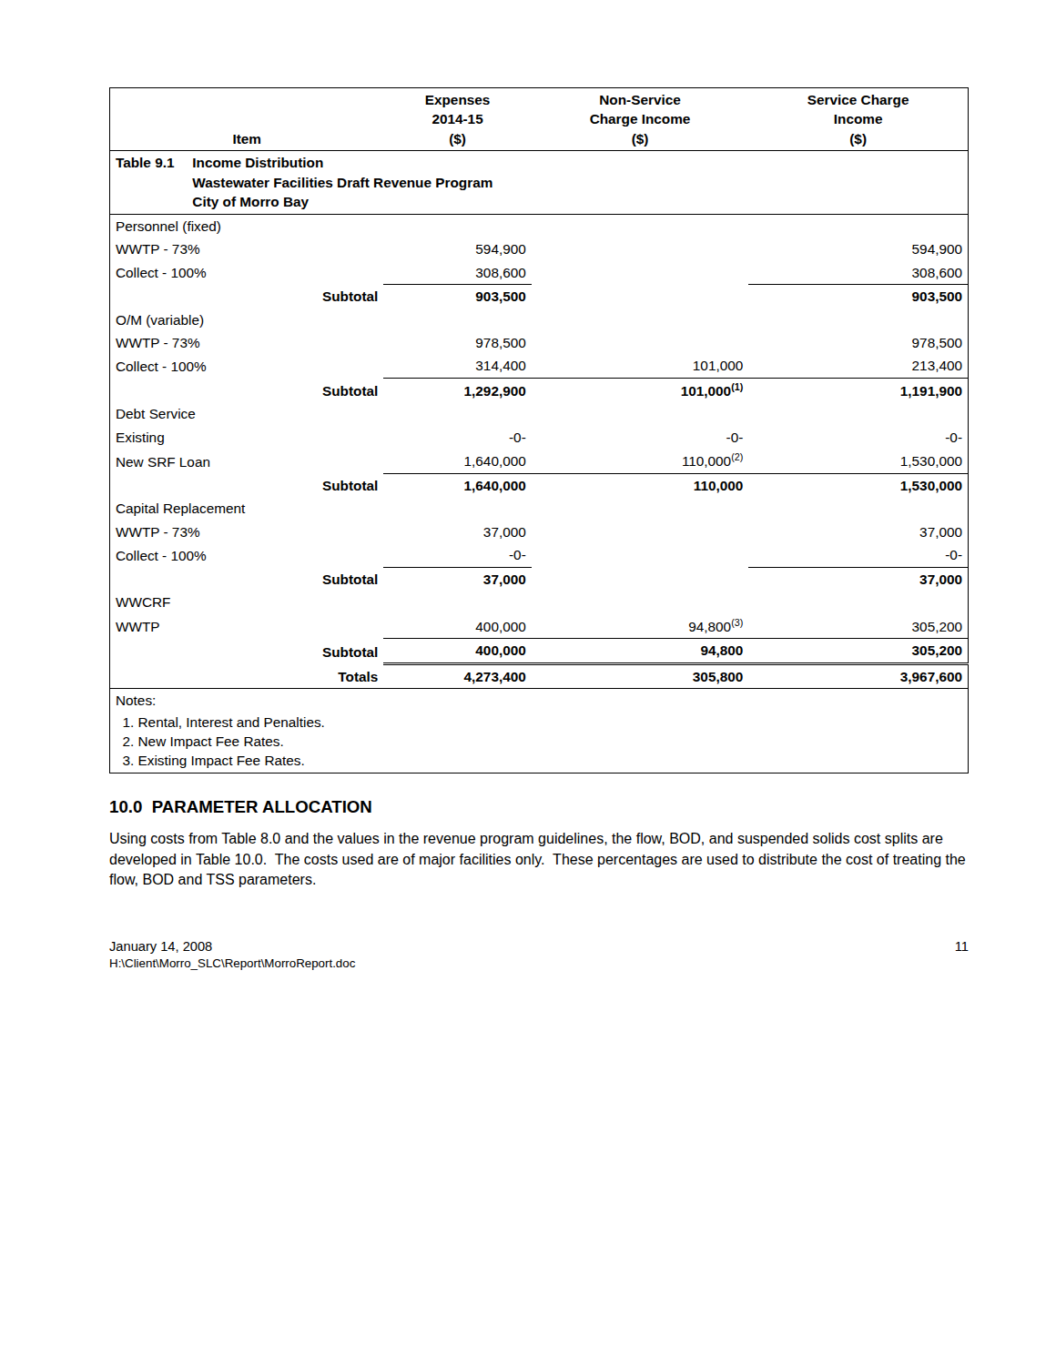| Table 9.1 Income Distribution Wastewater Facilities Draft Revenue Program City of Morro Bay |
| Item | Expenses 2014-15 ($) | Non-Service Charge Income ($) | Service Charge Income ($) |
| Personnel (fixed) | | | |
| WWTP - 73% | 594,900 | | 594,900 |
| Collect - 100% | 308,600 | | 308,600 |
| Subtotal | 903,500 | | 903,500 |
| O/M (variable) | | | |
| WWTP - 73% | 978,500 | | 978,500 |
| Collect - 100% | 314,400 | 101,000 | 213,400 |
| Subtotal | 1,292,900 | 101,000 (1) | 1,191,900 |
| Debt Service | | | |
| Existing | -0- | -0- | -0- |
| New SRF Loan | 1,640,000 | 110,000 (2) | 1,530,000 |
| Subtotal | 1,640,000 | 110,000 | 1,530,000 |
| Capital Replacement | | | |
| WWTP - 73% | 37,000 | | 37,000 |
| Collect - 100% | -0- | | -0- |
| Subtotal | 37,000 | | 37,000 |
| WWCRF | | | |
| WWTP | 400,000 | 94,800 (3) | 305,200 |
| Subtotal | 400,000 | 94,800 | 305,200 |
| Totals | 4,273,400 | 305,800 | 3,967,600 |
| Notes: Rental, Interest and Penalties. New Impact Fee Rates. Existing Impact Fee Rates. |
10.0 PARAMETER ALLOCATION
Using costs from Table 8.0 and the values in the revenue program guidelines, the flow, BOD, and suspended solids cost splits are developed in Table 10.0. The costs used are of major facilities only. These percentages are used to distribute the cost of treating the flow, BOD and TSS parameters.
11 January 14, 2008 H:\Client\Morro_SLC\Report\MorroReport.doc